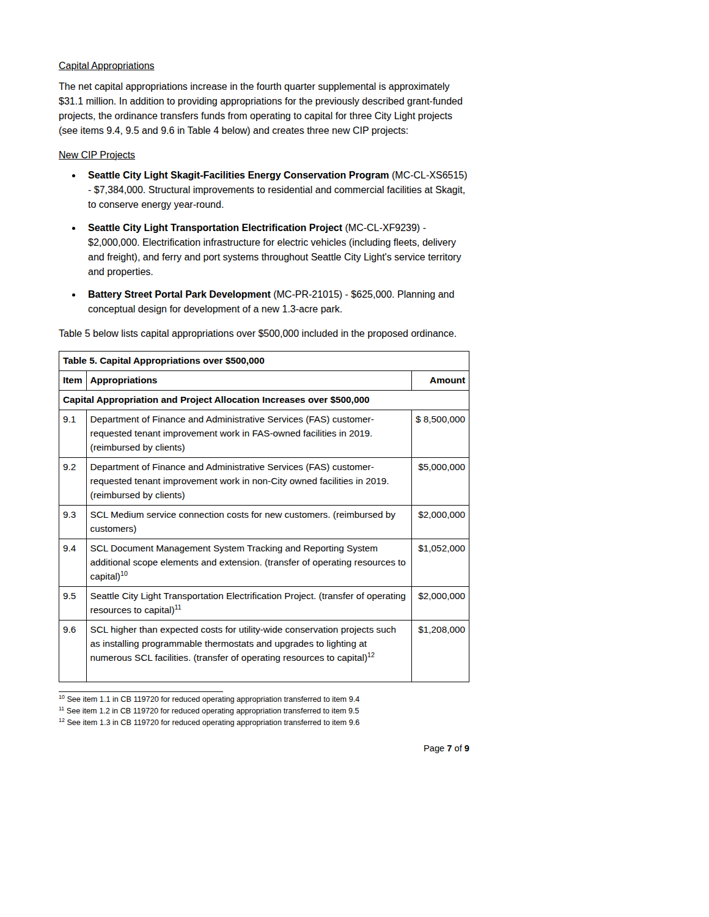Capital Appropriations
The net capital appropriations increase in the fourth quarter supplemental is approximately $31.1 million. In addition to providing appropriations for the previously described grant-funded projects, the ordinance transfers funds from operating to capital for three City Light projects (see items 9.4, 9.5 and 9.6 in Table 4 below) and creates three new CIP projects:
New CIP Projects
Seattle City Light Skagit-Facilities Energy Conservation Program (MC-CL-XS6515) - $7,384,000. Structural improvements to residential and commercial facilities at Skagit, to conserve energy year-round.
Seattle City Light Transportation Electrification Project (MC-CL-XF9239) - $2,000,000. Electrification infrastructure for electric vehicles (including fleets, delivery and freight), and ferry and port systems throughout Seattle City Light's service territory and properties.
Battery Street Portal Park Development (MC-PR-21015) - $625,000. Planning and conceptual design for development of a new 1.3-acre park.
Table 5 below lists capital appropriations over $500,000 included in the proposed ordinance.
Table 5. Capital Appropriations over $500,000
| Item | Appropriations | Amount |
| --- | --- | --- |
| Capital Appropriation and Project Allocation Increases over $500,000 |
| 9.1 | Department of Finance and Administrative Services (FAS) customer-requested tenant improvement work in FAS-owned facilities in 2019. (reimbursed by clients) | $ 8,500,000 |
| 9.2 | Department of Finance and Administrative Services (FAS) customer-requested tenant improvement work in non-City owned facilities in 2019. (reimbursed by clients) | $5,000,000 |
| 9.3 | SCL Medium service connection costs for new customers. (reimbursed by customers) | $2,000,000 |
| 9.4 | SCL Document Management System Tracking and Reporting System additional scope elements and extension. (transfer of operating resources to capital) 10 | $1,052,000 |
| 9.5 | Seattle City Light Transportation Electrification Project. (transfer of operating resources to capital) 11 | $2,000,000 |
| 9.6 | SCL higher than expected costs for utility-wide conservation projects such as installing programmable thermostats and upgrades to lighting at numerous SCL facilities. (transfer of operating resources to capital) 12 | $1,208,000 |
10 See item 1.1 in CB 119720 for reduced operating appropriation transferred to item 9.4
11 See item 1.2 in CB 119720 for reduced operating appropriation transferred to item 9.5
12 See item 1.3 in CB 119720 for reduced operating appropriation transferred to item 9.6
Page 7 of 9